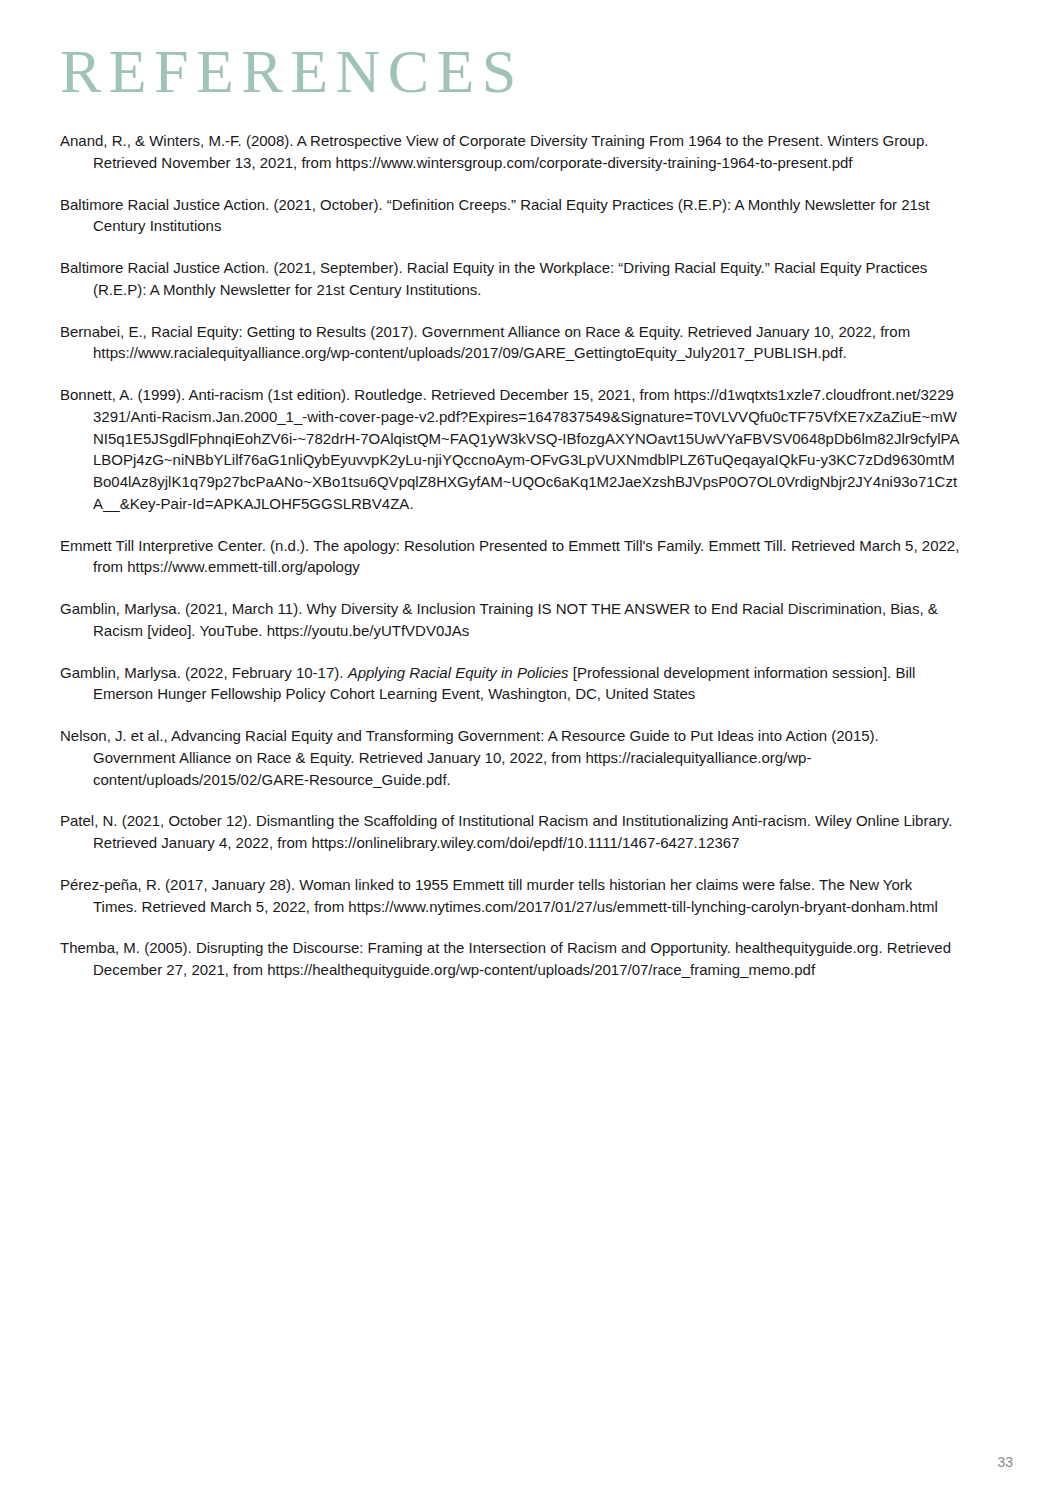REFERENCES
Anand, R., & Winters, M.-F. (2008). A Retrospective View of Corporate Diversity Training From 1964 to the Present. Winters Group. Retrieved November 13, 2021, from https://www.wintersgroup.com/corporate-diversity-training-1964-to-present.pdf
Baltimore Racial Justice Action. (2021, October). “Definition Creeps.” Racial Equity Practices (R.E.P): A Monthly Newsletter for 21st Century Institutions
Baltimore Racial Justice Action. (2021, September). Racial Equity in the Workplace: “Driving Racial Equity.” Racial Equity Practices (R.E.P): A Monthly Newsletter for 21st Century Institutions.
Bernabei, E., Racial Equity: Getting to Results (2017). Government Alliance on Race & Equity. Retrieved January 10, 2022, from https://www.racialequityalliance.org/wp-content/uploads/2017/09/GARE_GettingtoEquity_July2017_PUBLISH.pdf.
Bonnett, A. (1999). Anti-racism (1st edition). Routledge. Retrieved December 15, 2021, from https://d1wqtxts1xzle7.cloudfront.net/32293291/Anti-Racism.Jan.2000_1_-with-cover-page-v2.pdf?Expires=1647837549&Signature=T0VLVVQfu0cTF75VfXE7xZaZiuE~mWNI5q1E5JSgdlFphnqiEohZV6i-~782drH-7OAlqistQM~FAQ1yW3kVSQ-IBfozgAXYNOavt15UwVYaFBVSV0648pDb6lm82Jlr9cfylPALBOPj4zG~niNBbYLilf76aG1nliQybEyuvvpK2yLu-njiYQccnoAym-OFvG3LpVUXNmdblPLZ6TuQeqayaIQkFu-y3KC7zDd9630mtMBo04lAz8yjlK1q79p27bcPaANo~XBo1tsu6QVpqlZ8HXGyfAM~UQOc6aKq1M2JaeXzshBJVpsP0O7OL0VrdigNbjr2JY4ni93o71CztA__&Key-Pair-Id=APKAJLOHF5GGSLRBV4ZA.
Emmett Till Interpretive Center. (n.d.). The apology: Resolution Presented to Emmett Till's Family. Emmett Till. Retrieved March 5, 2022, from https://www.emmett-till.org/apology
Gamblin, Marlysa. (2021, March 11). Why Diversity & Inclusion Training IS NOT THE ANSWER to End Racial Discrimination, Bias, & Racism [video]. YouTube. https://youtu.be/yUTfVDV0JAs
Gamblin, Marlysa. (2022, February 10-17). Applying Racial Equity in Policies [Professional development information session]. Bill Emerson Hunger Fellowship Policy Cohort Learning Event, Washington, DC, United States
Nelson, J. et al., Advancing Racial Equity and Transforming Government: A Resource Guide to Put Ideas into Action (2015). Government Alliance on Race & Equity. Retrieved January 10, 2022, from https://racialequityalliance.org/wp-content/uploads/2015/02/GARE-Resource_Guide.pdf.
Patel, N. (2021, October 12). Dismantling the Scaffolding of Institutional Racism and Institutionalizing Anti-racism. Wiley Online Library. Retrieved January 4, 2022, from https://onlinelibrary.wiley.com/doi/epdf/10.1111/1467-6427.12367
Pérez-peña, R. (2017, January 28). Woman linked to 1955 Emmett till murder tells historian her claims were false. The New York Times. Retrieved March 5, 2022, from https://www.nytimes.com/2017/01/27/us/emmett-till-lynching-carolyn-bryant-donham.html
Themba, M. (2005). Disrupting the Discourse: Framing at the Intersection of Racism and Opportunity. healthequityguide.org. Retrieved December 27, 2021, from https://healthequityguide.org/wp-content/uploads/2017/07/race_framing_memo.pdf
33